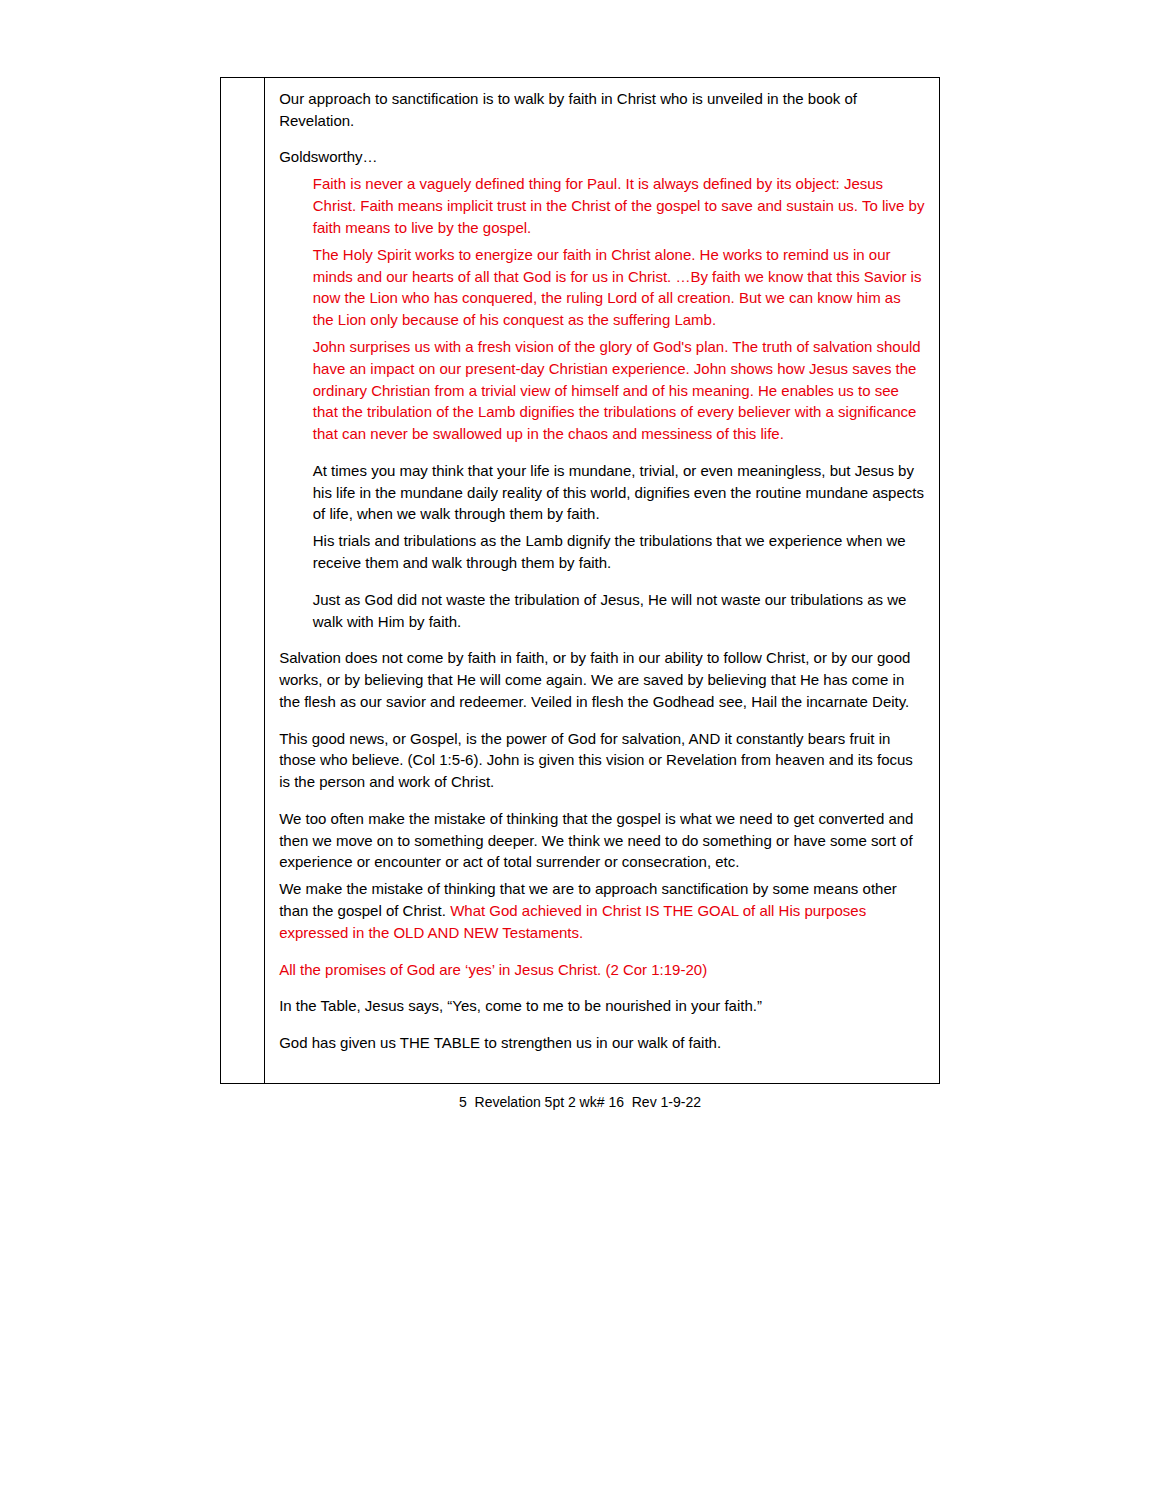Our approach to sanctification is to walk by faith in Christ who is unveiled in the book of Revelation.
Goldsworthy…
Faith is never a vaguely defined thing for Paul. It is always defined by its object: Jesus Christ. Faith means implicit trust in the Christ of the gospel to save and sustain us. To live by faith means to live by the gospel.
The Holy Spirit works to energize our faith in Christ alone. He works to remind us in our minds and our hearts of all that God is for us in Christ. …By faith we know that this Savior is now the Lion who has conquered, the ruling Lord of all creation. But we can know him as the Lion only because of his conquest as the suffering Lamb.
John surprises us with a fresh vision of the glory of God's plan. The truth of salvation should have an impact on our present-day Christian experience. John shows how Jesus saves the ordinary Christian from a trivial view of himself and of his meaning. He enables us to see that the tribulation of the Lamb dignifies the tribulations of every believer with a significance that can never be swallowed up in the chaos and messiness of this life.
At times you may think that your life is mundane, trivial, or even meaningless, but Jesus by his life in the mundane daily reality of this world, dignifies even the routine mundane aspects of life, when we walk through them by faith.
His trials and tribulations as the Lamb dignify the tribulations that we experience when we receive them and walk through them by faith.
Just as God did not waste the tribulation of Jesus, He will not waste our tribulations as we walk with Him by faith.
Salvation does not come by faith in faith, or by faith in our ability to follow Christ, or by our good works, or by believing that He will come again. We are saved by believing that He has come in the flesh as our savior and redeemer. Veiled in flesh the Godhead see, Hail the incarnate Deity.
This good news, or Gospel, is the power of God for salvation, AND it constantly bears fruit in those who believe. (Col 1:5-6). John is given this vision or Revelation from heaven and its focus is the person and work of Christ.
We too often make the mistake of thinking that the gospel is what we need to get converted and then we move on to something deeper. We think we need to do something or have some sort of experience or encounter or act of total surrender or consecration, etc.
We make the mistake of thinking that we are to approach sanctification by some means other than the gospel of Christ. What God achieved in Christ IS THE GOAL of all His purposes expressed in the OLD AND NEW Testaments.
All the promises of God are ‘yes’ in Jesus Christ. (2 Cor 1:19-20)
In the Table, Jesus says, “Yes, come to me to be nourished in your faith.”
God has given us THE TABLE to strengthen us in our walk of faith.
5 Revelation 5pt 2 wk# 16 Rev 1-9-22